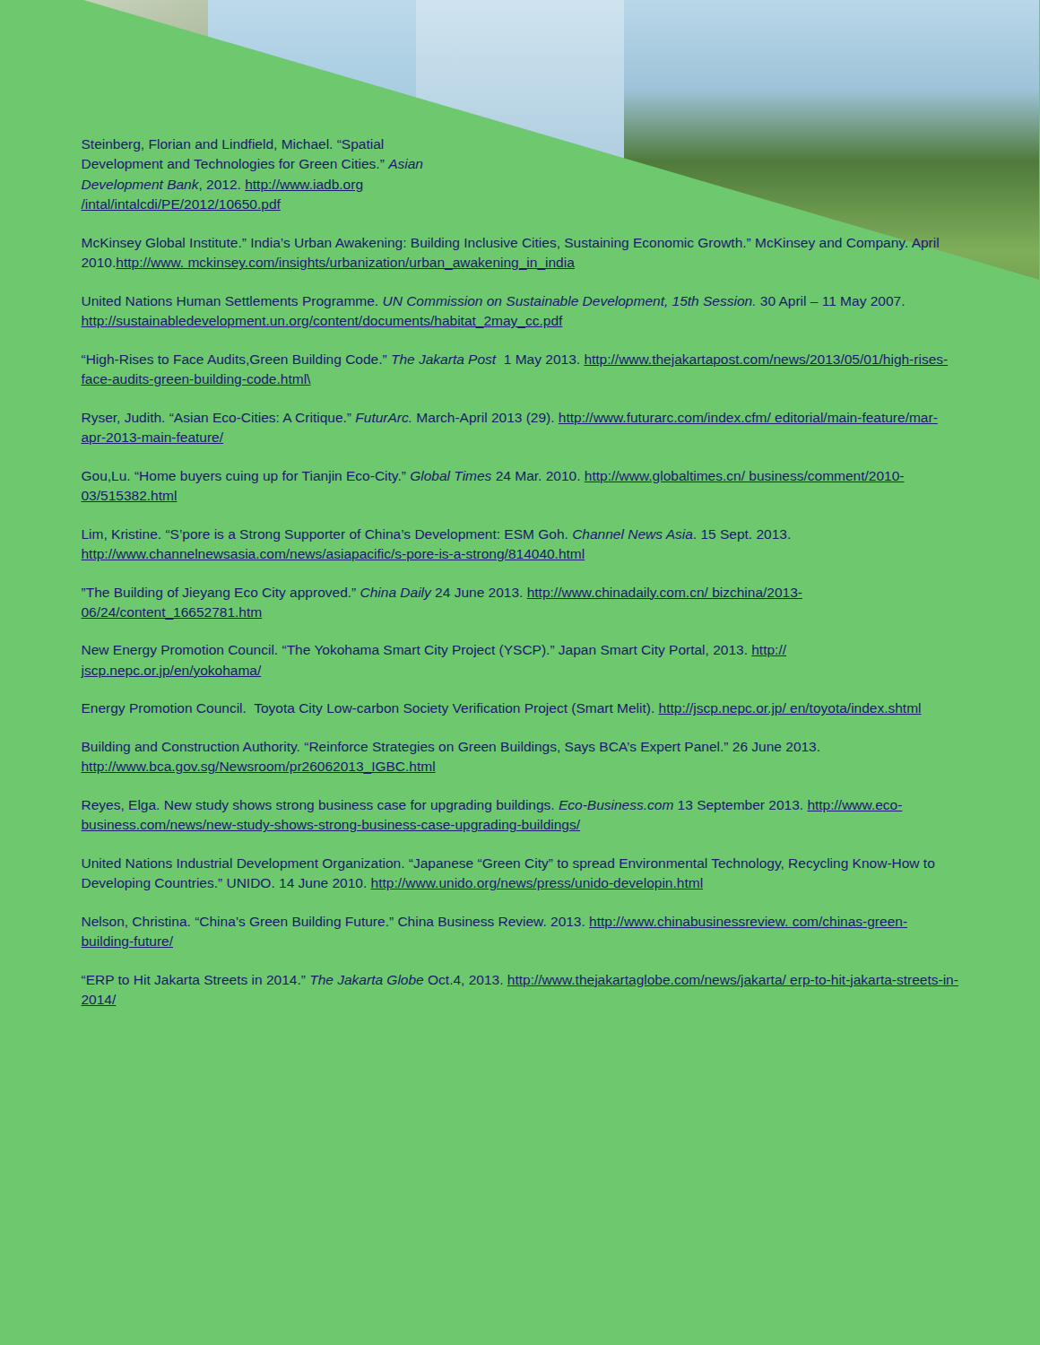Steinberg, Florian and Lindfield, Michael. “Spatial Development and Technologies for Green Cities.” Asian Development Bank, 2012. http://www.iadb.org /intal/intalcdi/PE/2012/10650.pdf
McKinsey Global Institute.” India’s Urban Awakening: Building Inclusive Cities, Sustaining Economic Growth.” McKinsey and Company. April 2010.http://www. mckinsey.com/insights/urbanization/urban_awakening_in_india
United Nations Human Settlements Programme. UN Commission on Sustainable Development, 15th Session. 30 April – 11 May 2007. http://sustainabledevelopment.un.org/content/documents/habitat_2may_cc.pdf
“High-Rises to Face Audits,Green Building Code.” The Jakarta Post 1 May 2013. http://www.thejakartapost.com/news/2013/05/01/high-rises-face-audits-green-building-code.html\
Ryser, Judith. “Asian Eco-Cities: A Critique.” FuturArc. March-April 2013 (29). http://www.futurarc.com/index.cfm/ editorial/main-feature/mar-apr-2013-main-feature/
Gou,Lu. “Home buyers cuing up for Tianjin Eco-City.” Global Times 24 Mar. 2010. http://www.globaltimes.cn/ business/comment/2010-03/515382.html
Lim, Kristine. “S’pore is a Strong Supporter of China’s Development: ESM Goh. Channel News Asia. 15 Sept. 2013. http://www.channelnewsasia.com/news/asiapacific/s-pore-is-a-strong/814040.html
”The Building of Jieyang Eco City approved.” China Daily 24 June 2013. http://www.chinadaily.com.cn/ bizchina/2013-06/24/content_16652781.htm
New Energy Promotion Council. “The Yokohama Smart City Project (YSCP).” Japan Smart City Portal, 2013. http:// jscp.nepc.or.jp/en/yokohama/
Energy Promotion Council. Toyota City Low-carbon Society Verification Project (Smart Melit). http://jscp.nepc.or.jp/ en/toyota/index.shtml
Building and Construction Authority. “Reinforce Strategies on Green Buildings, Says BCA’s Expert Panel.” 26 June 2013. http://www.bca.gov.sg/Newsroom/pr26062013_IGBC.html
Reyes, Elga. New study shows strong business case for upgrading buildings. Eco-Business.com 13 September 2013. http://www.eco-business.com/news/new-study-shows-strong-business-case-upgrading-buildings/
United Nations Industrial Development Organization. “Japanese “Green City” to spread Environmental Technology, Recycling Know-How to Developing Countries.” UNIDO. 14 June 2010. http://www.unido.org/news/press/unido-developin.html
Nelson, Christina. “China’s Green Building Future.” China Business Review. 2013. http://www.chinabusinessreview. com/chinas-green-building-future/
“ERP to Hit Jakarta Streets in 2014.” The Jakarta Globe Oct.4, 2013. http://www.thejakartaglobe.com/news/jakarta/ erp-to-hit-jakarta-streets-in-2014/